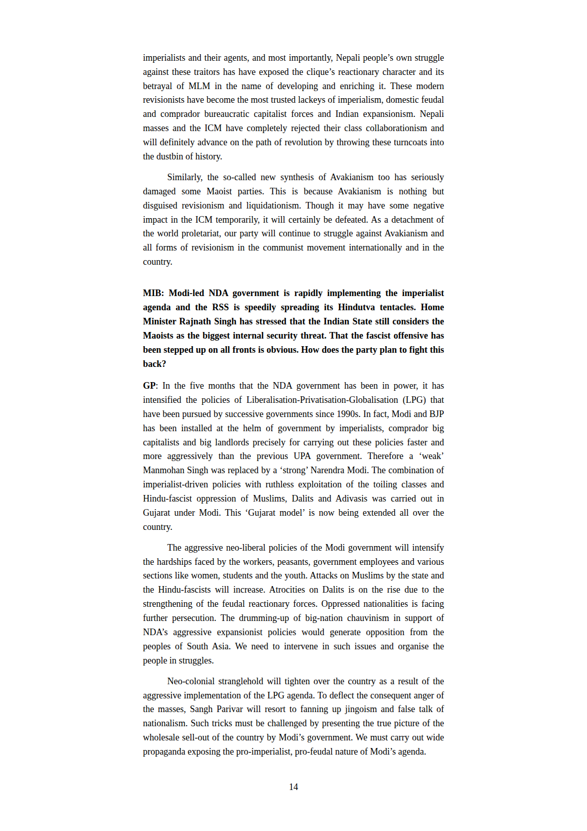imperialists and their agents, and most importantly, Nepali people’s own struggle against these traitors has have exposed the clique’s reactionary character and its betrayal of MLM in the name of developing and enriching it. These modern revisionists have become the most trusted lackeys of imperialism, domestic feudal and comprador bureaucratic capitalist forces and Indian expansionism. Nepali masses and the ICM have completely rejected their class collaborationism and will definitely advance on the path of revolution by throwing these turncoats into the dustbin of history.
Similarly, the so-called new synthesis of Avakianism too has seriously damaged some Maoist parties. This is because Avakianism is nothing but disguised revisionism and liquidationism. Though it may have some negative impact in the ICM temporarily, it will certainly be defeated. As a detachment of the world proletariat, our party will continue to struggle against Avakianism and all forms of revisionism in the communist movement internationally and in the country.
MIB: Modi-led NDA government is rapidly implementing the imperialist agenda and the RSS is speedily spreading its Hindutva tentacles. Home Minister Rajnath Singh has stressed that the Indian State still considers the Maoists as the biggest internal security threat. That the fascist offensive has been stepped up on all fronts is obvious. How does the party plan to fight this back?
GP: In the five months that the NDA government has been in power, it has intensified the policies of Liberalisation-Privatisation-Globalisation (LPG) that have been pursued by successive governments since 1990s. In fact, Modi and BJP has been installed at the helm of government by imperialists, comprador big capitalists and big landlords precisely for carrying out these policies faster and more aggressively than the previous UPA government. Therefore a ‘weak’ Manmohan Singh was replaced by a ‘strong’ Narendra Modi. The combination of imperialist-driven policies with ruthless exploitation of the toiling classes and Hindu-fascist oppression of Muslims, Dalits and Adivasis was carried out in Gujarat under Modi. This ‘Gujarat model’ is now being extended all over the country.
The aggressive neo-liberal policies of the Modi government will intensify the hardships faced by the workers, peasants, government employees and various sections like women, students and the youth. Attacks on Muslims by the state and the Hindu-fascists will increase. Atrocities on Dalits is on the rise due to the strengthening of the feudal reactionary forces. Oppressed nationalities is facing further persecution. The drumming-up of big-nation chauvinism in support of NDA’s aggressive expansionist policies would generate opposition from the peoples of South Asia. We need to intervene in such issues and organise the people in struggles.
Neo-colonial stranglehold will tighten over the country as a result of the aggressive implementation of the LPG agenda. To deflect the consequent anger of the masses, Sangh Parivar will resort to fanning up jingoism and false talk of nationalism. Such tricks must be challenged by presenting the true picture of the wholesale sell-out of the country by Modi’s government. We must carry out wide propaganda exposing the pro-imperialist, pro-feudal nature of Modi’s agenda.
14